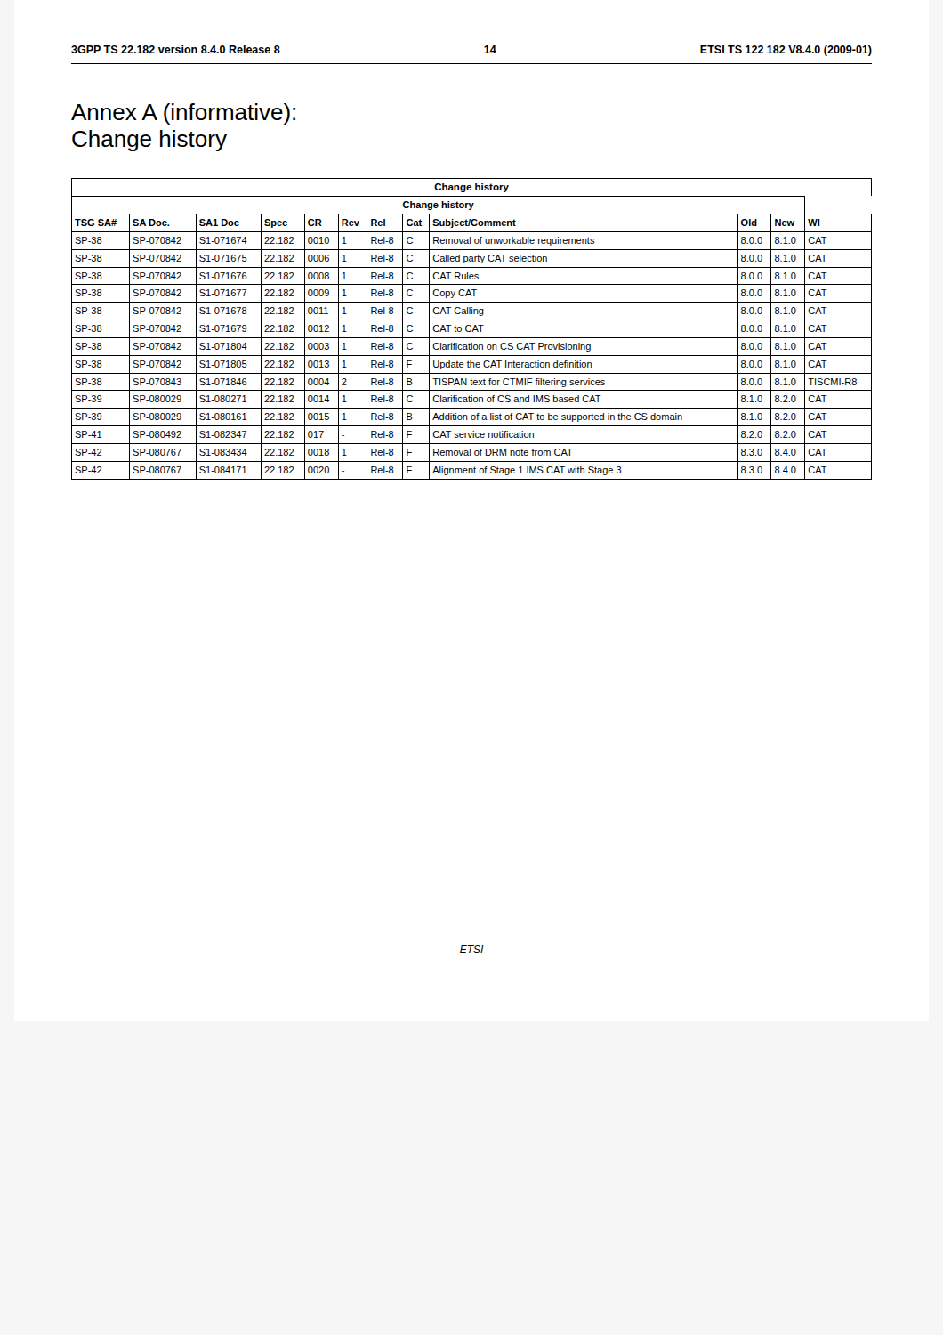3GPP TS 22.182 version 8.4.0 Release 8
14
ETSI TS 122 182 V8.4.0 (2009-01)
Annex A (informative): Change history
Change history
| Change history |
| TSG SA# | SA Doc. | SA1 Doc | Spec | CR | Rev | Rel | Cat | Subject/Comment | Old | New | WI |
| SP-38 | SP-070842 | S1-071674 | 22.182 | 0010 | 1 | Rel-8 | C | Removal of unworkable requirements | 8.0.0 | 8.1.0 | CAT |
| SP-38 | SP-070842 | S1-071675 | 22.182 | 0006 | 1 | Rel-8 | C | Called party CAT selection | 8.0.0 | 8.1.0 | CAT |
| SP-38 | SP-070842 | S1-071676 | 22.182 | 0008 | 1 | Rel-8 | C | CAT Rules | 8.0.0 | 8.1.0 | CAT |
| SP-38 | SP-070842 | S1-071677 | 22.182 | 0009 | 1 | Rel-8 | C | Copy CAT | 8.0.0 | 8.1.0 | CAT |
| SP-38 | SP-070842 | S1-071678 | 22.182 | 0011 | 1 | Rel-8 | C | CAT Calling | 8.0.0 | 8.1.0 | CAT |
| SP-38 | SP-070842 | S1-071679 | 22.182 | 0012 | 1 | Rel-8 | C | CAT to CAT | 8.0.0 | 8.1.0 | CAT |
| SP-38 | SP-070842 | S1-071804 | 22.182 | 0003 | 1 | Rel-8 | C | Clarification on CS CAT Provisioning | 8.0.0 | 8.1.0 | CAT |
| SP-38 | SP-070842 | S1-071805 | 22.182 | 0013 | 1 | Rel-8 | F | Update the CAT Interaction definition | 8.0.0 | 8.1.0 | CAT |
| SP-38 | SP-070843 | S1-071846 | 22.182 | 0004 | 2 | Rel-8 | B | TISPAN text for CTMIF filtering services | 8.0.0 | 8.1.0 | TISCMI-R8 |
| SP-39 | SP-080029 | S1-080271 | 22.182 | 0014 | 1 | Rel-8 | C | Clarification of CS and IMS based CAT | 8.1.0 | 8.2.0 | CAT |
| SP-39 | SP-080029 | S1-080161 | 22.182 | 0015 | 1 | Rel-8 | B | Addition of a list of CAT to be supported in the CS domain | 8.1.0 | 8.2.0 | CAT |
| SP-41 | SP-080492 | S1-082347 | 22.182 | 017 | - | Rel-8 | F | CAT service notification | 8.2.0 | 8.2.0 | CAT |
| SP-42 | SP-080767 | S1-083434 | 22.182 | 0018 | 1 | Rel-8 | F | Removal of DRM note from CAT | 8.3.0 | 8.4.0 | CAT |
| SP-42 | SP-080767 | S1-084171 | 22.182 | 0020 | - | Rel-8 | F | Alignment of Stage 1 IMS CAT with Stage 3 | 8.3.0 | 8.4.0 | CAT |
ETSI